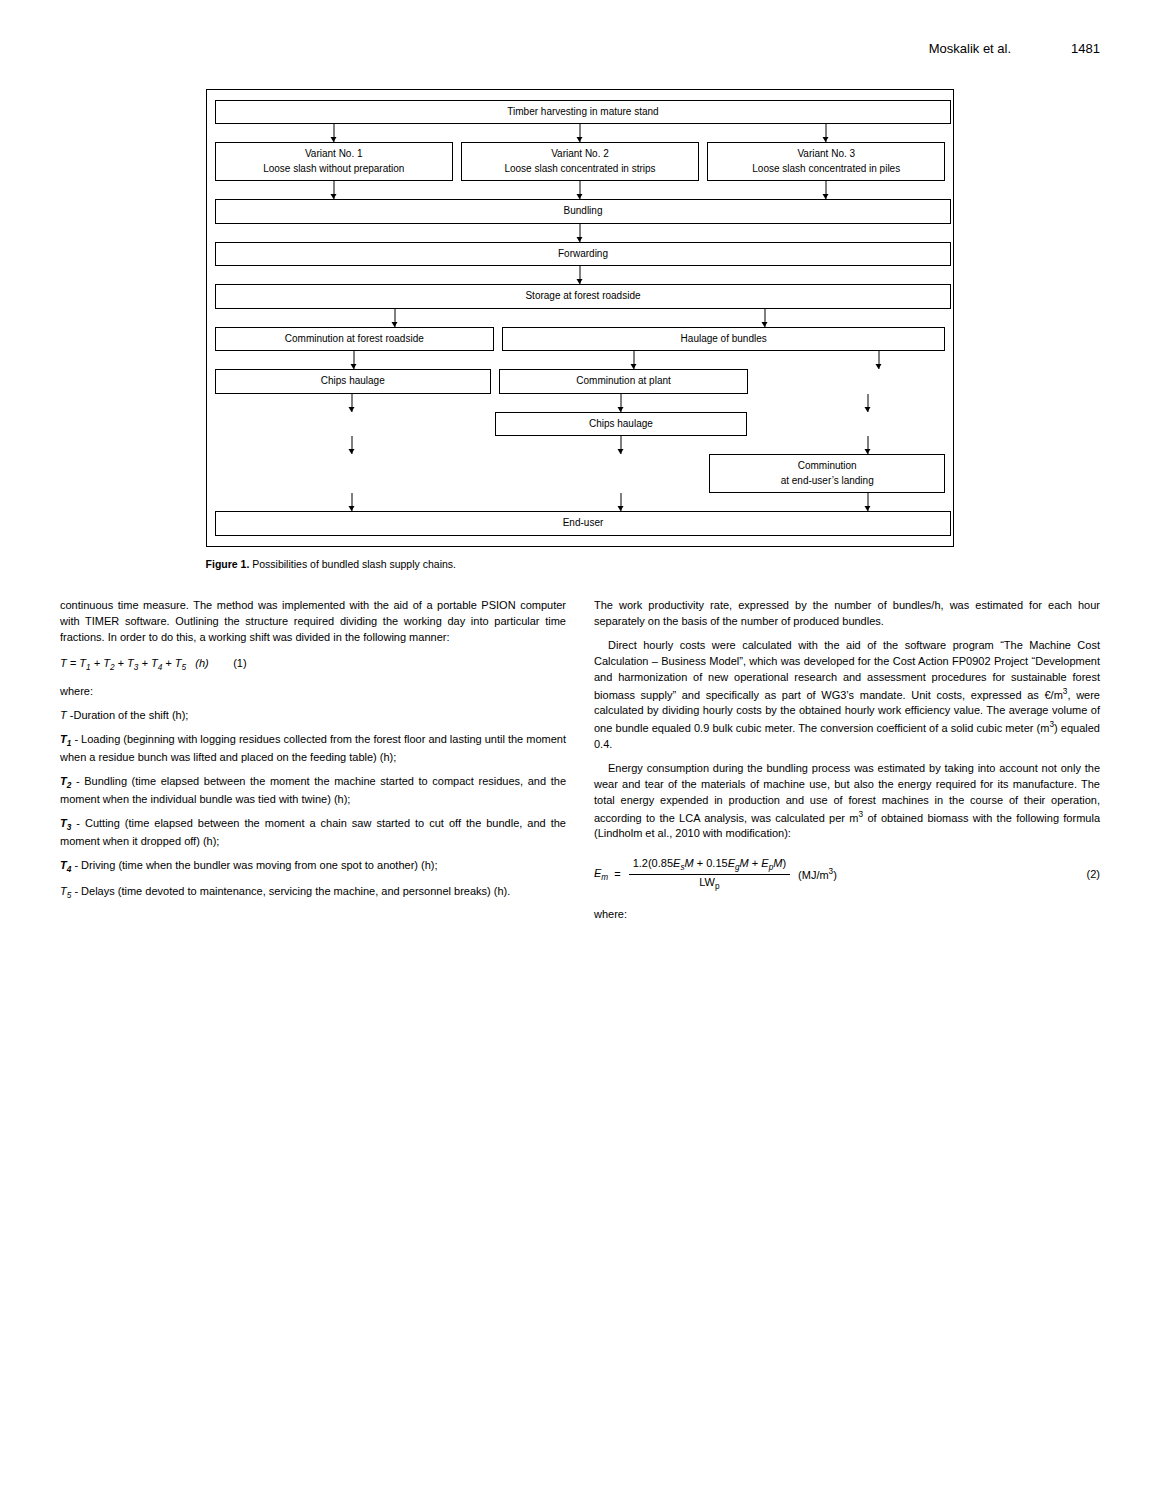Moskalik et al. 1481
Timber harvesting in mature stand
Variant No. 1
Loose slash without preparation
Variant No. 2
Loose slash concentrated in strips
Variant No. 3
Loose slash concentrated in piles
Bundling
Forwarding
Storage at forest roadside
Comminution at forest roadside
Haulage of bundles
Chips haulage
Comminution at plant
Chips haulage
Comminution
at end-user’s landing
End-user
Figure 1. Possibilities of bundled slash supply chains.
continuous time measure. The method was implemented with the aid of a portable PSION computer with TIMER software. Outlining the structure required dividing the working day into particular time fractions. In order to do this, a working shift was divided in the following manner:
T = T 1 + T 2 + T 3 + T 4 + T 5 (h) (1)
where:
T -Duration of the shift (h);
T1 - Loading (beginning with logging residues collected from the forest floor and lasting until the moment when a residue bunch was lifted and placed on the feeding table) (h);
T2 - Bundling (time elapsed between the moment the machine started to compact residues, and the moment when the individual bundle was tied with twine) (h);
T3 - Cutting (time elapsed between the moment a chain saw started to cut off the bundle, and the moment when it dropped off) (h);
T4 - Driving (time when the bundler was moving from one spot to another) (h);
T5 - Delays (time devoted to maintenance, servicing the machine, and personnel breaks) (h).
The work productivity rate, expressed by the number of bundles/h, was estimated for each hour separately on the basis of the number of produced bundles.
Direct hourly costs were calculated with the aid of the software program “The Machine Cost Calculation – Business Model”, which was developed for the Cost Action FP0902 Project “Development and harmonization of new operational research and assessment procedures for sustainable forest biomass supply” and specifically as part of WG3’s mandate. Unit costs, expressed as €/m3, were calculated by dividing hourly costs by the obtained hourly work efficiency value. The average volume of one bundle equaled 0.9 bulk cubic meter. The conversion coefficient of a solid cubic meter (m3) equaled 0.4.
Energy consumption during the bundling process was estimated by taking into account not only the wear and tear of the materials of machine use, but also the energy required for its manufacture. The total energy expended in production and use of forest machines in the course of their operation, according to the LCA analysis, was calculated per m3 of obtained biomass with the following formula (Lindholm et al., 2010 with modification):
Em = 1.2(0.85Es M + 0.15Eg M + Ep M) LWp (MJ/m3) (2)
where: